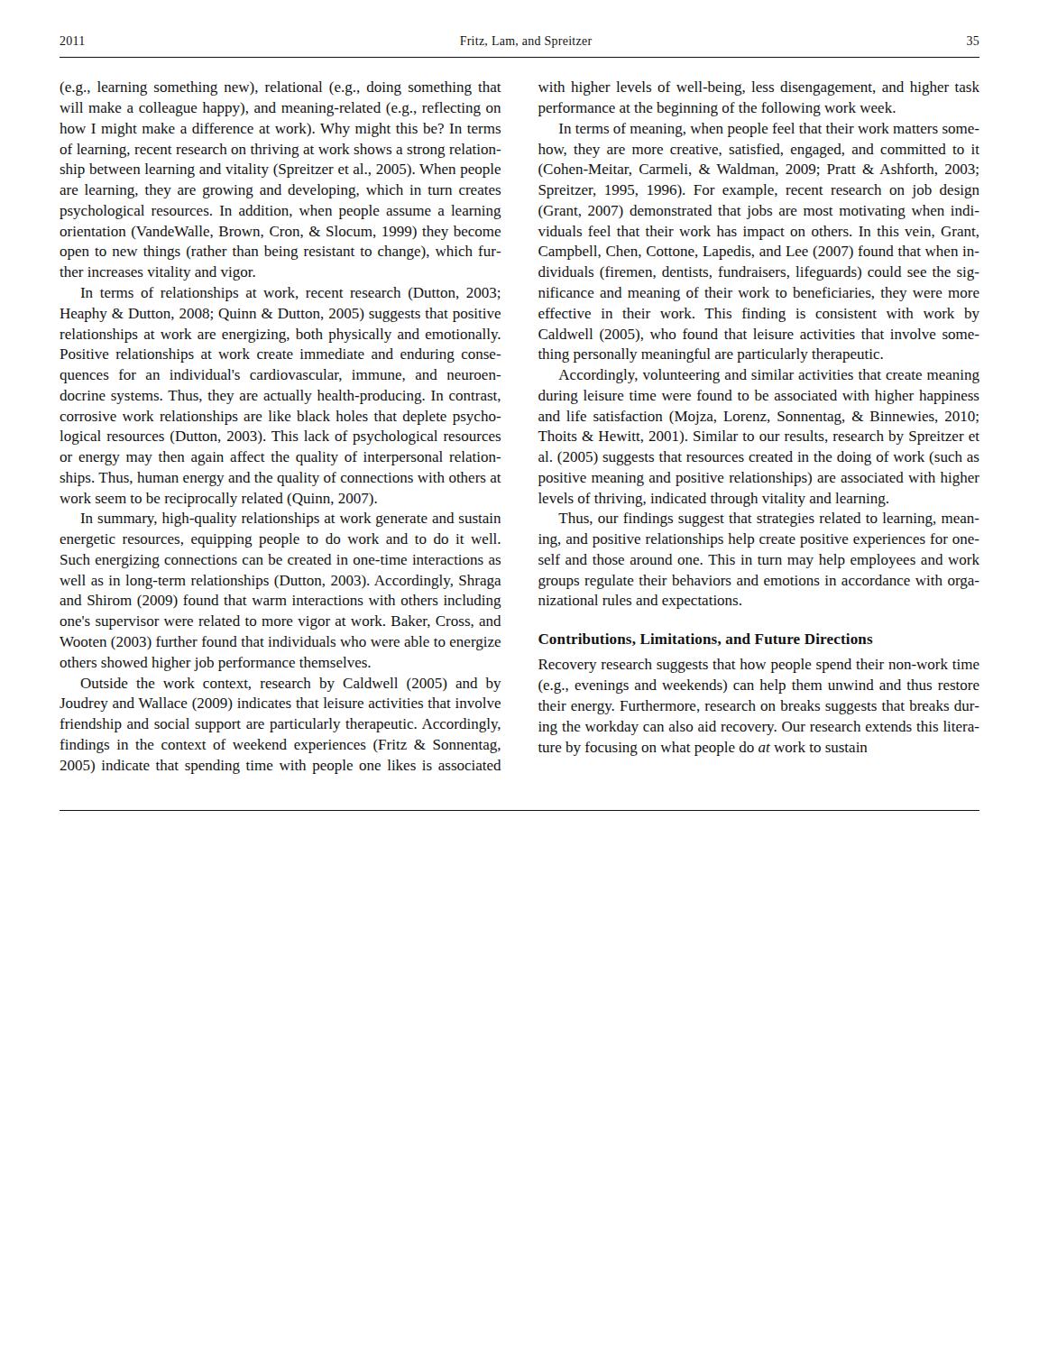2011 Fritz, Lam, and Spreitzer 35
(e.g., learning something new), relational (e.g., doing something that will make a colleague happy), and meaning-related (e.g., reflecting on how I might make a difference at work). Why might this be? In terms of learning, recent research on thriving at work shows a strong relationship between learning and vitality (Spreitzer et al., 2005). When people are learning, they are growing and developing, which in turn creates psychological resources. In addition, when people assume a learning orientation (VandeWalle, Brown, Cron, & Slocum, 1999) they become open to new things (rather than being resistant to change), which further increases vitality and vigor.
In terms of relationships at work, recent research (Dutton, 2003; Heaphy & Dutton, 2008; Quinn & Dutton, 2005) suggests that positive relationships at work are energizing, both physically and emotionally. Positive relationships at work create immediate and enduring consequences for an individual's cardiovascular, immune, and neuroendocrine systems. Thus, they are actually health-producing. In contrast, corrosive work relationships are like black holes that deplete psychological resources (Dutton, 2003). This lack of psychological resources or energy may then again affect the quality of interpersonal relationships. Thus, human energy and the quality of connections with others at work seem to be reciprocally related (Quinn, 2007).
In summary, high-quality relationships at work generate and sustain energetic resources, equipping people to do work and to do it well. Such energizing connections can be created in one-time interactions as well as in long-term relationships (Dutton, 2003). Accordingly, Shraga and Shirom (2009) found that warm interactions with others including one's supervisor were related to more vigor at work. Baker, Cross, and Wooten (2003) further found that individuals who were able to energize others showed higher job performance themselves.
Outside the work context, research by Caldwell (2005) and by Joudrey and Wallace (2009) indicates that leisure activities that involve friendship and social support are particularly therapeutic. Accordingly, findings in the context of weekend experiences (Fritz & Sonnentag, 2005) indicate that spending time with people one likes is associated with higher levels of well-being, less disengagement, and higher task performance at the beginning of the following work week.
In terms of meaning, when people feel that their work matters somehow, they are more creative, satisfied, engaged, and committed to it (Cohen-Meitar, Carmeli, & Waldman, 2009; Pratt & Ashforth, 2003; Spreitzer, 1995, 1996). For example, recent research on job design (Grant, 2007) demonstrated that jobs are most motivating when individuals feel that their work has impact on others. In this vein, Grant, Campbell, Chen, Cottone, Lapedis, and Lee (2007) found that when individuals (firemen, dentists, fundraisers, lifeguards) could see the significance and meaning of their work to beneficiaries, they were more effective in their work. This finding is consistent with work by Caldwell (2005), who found that leisure activities that involve something personally meaningful are particularly therapeutic.
Accordingly, volunteering and similar activities that create meaning during leisure time were found to be associated with higher happiness and life satisfaction (Mojza, Lorenz, Sonnentag, & Binnewies, 2010; Thoits & Hewitt, 2001). Similar to our results, research by Spreitzer et al. (2005) suggests that resources created in the doing of work (such as positive meaning and positive relationships) are associated with higher levels of thriving, indicated through vitality and learning.
Thus, our findings suggest that strategies related to learning, meaning, and positive relationships help create positive experiences for oneself and those around one. This in turn may help employees and work groups regulate their behaviors and emotions in accordance with organizational rules and expectations.
Contributions, Limitations, and Future Directions
Recovery research suggests that how people spend their non-work time (e.g., evenings and weekends) can help them unwind and thus restore their energy. Furthermore, research on breaks suggests that breaks during the workday can also aid recovery. Our research extends this literature by focusing on what people do at work to sustain